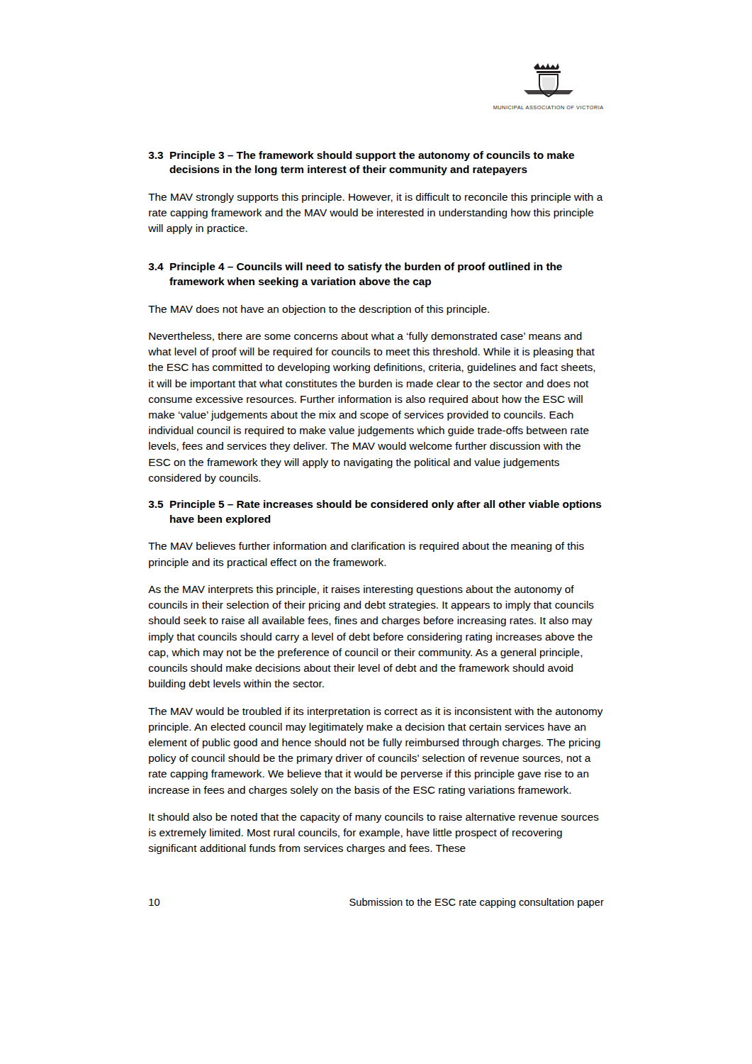MUNICIPAL ASSOCIATION OF VICTORIA
3.3 Principle 3 – The framework should support the autonomy of councils to make decisions in the long term interest of their community and ratepayers
The MAV strongly supports this principle. However, it is difficult to reconcile this principle with a rate capping framework and the MAV would be interested in understanding how this principle will apply in practice.
3.4 Principle 4 – Councils will need to satisfy the burden of proof outlined in the framework when seeking a variation above the cap
The MAV does not have an objection to the description of this principle.
Nevertheless, there are some concerns about what a ‘fully demonstrated case’ means and what level of proof will be required for councils to meet this threshold. While it is pleasing that the ESC has committed to developing working definitions, criteria, guidelines and fact sheets, it will be important that what constitutes the burden is made clear to the sector and does not consume excessive resources. Further information is also required about how the ESC will make ‘value’ judgements about the mix and scope of services provided to councils. Each individual council is required to make value judgements which guide trade-offs between rate levels, fees and services they deliver. The MAV would welcome further discussion with the ESC on the framework they will apply to navigating the political and value judgements considered by councils.
3.5 Principle 5 – Rate increases should be considered only after all other viable options have been explored
The MAV believes further information and clarification is required about the meaning of this principle and its practical effect on the framework.
As the MAV interprets this principle, it raises interesting questions about the autonomy of councils in their selection of their pricing and debt strategies. It appears to imply that councils should seek to raise all available fees, fines and charges before increasing rates. It also may imply that councils should carry a level of debt before considering rating increases above the cap, which may not be the preference of council or their community. As a general principle, councils should make decisions about their level of debt and the framework should avoid building debt levels within the sector.
The MAV would be troubled if its interpretation is correct as it is inconsistent with the autonomy principle. An elected council may legitimately make a decision that certain services have an element of public good and hence should not be fully reimbursed through charges. The pricing policy of council should be the primary driver of councils’ selection of revenue sources, not a rate capping framework. We believe that it would be perverse if this principle gave rise to an increase in fees and charges solely on the basis of the ESC rating variations framework.
It should also be noted that the capacity of many councils to raise alternative revenue sources is extremely limited. Most rural councils, for example, have little prospect of recovering significant additional funds from services charges and fees. These
10
Submission to the ESC rate capping consultation paper